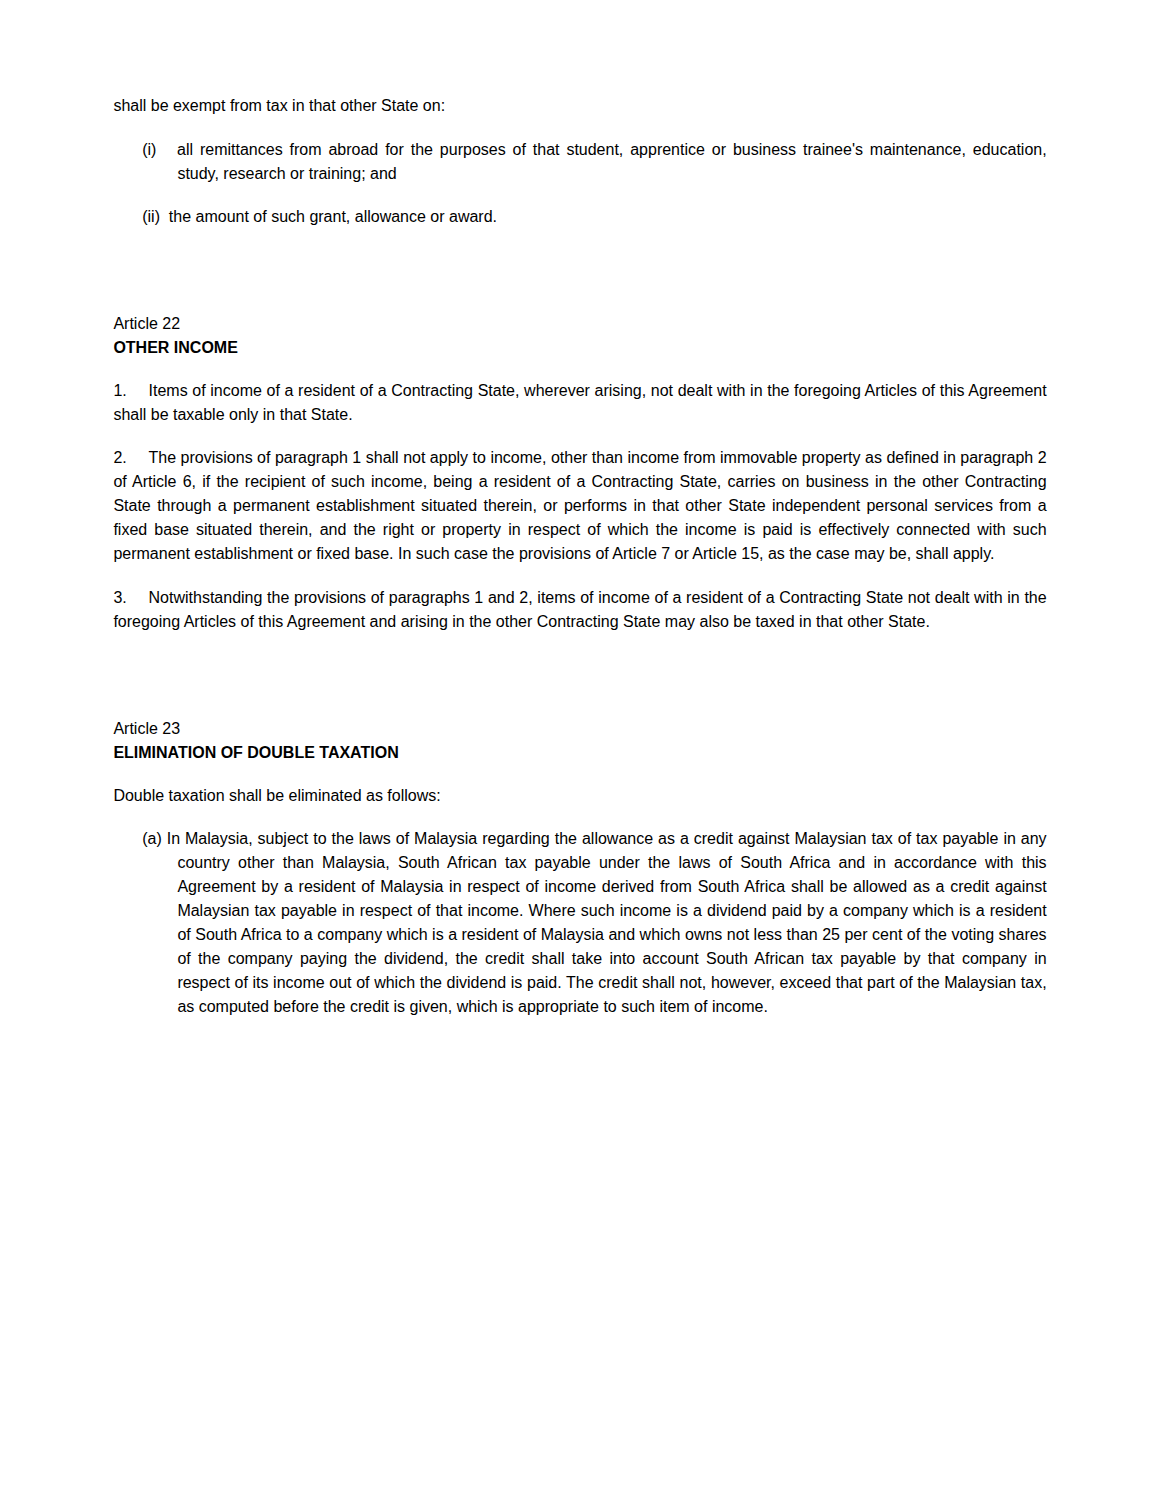shall be exempt from tax in that other State on:
(i) all remittances from abroad for the purposes of that student, apprentice or business trainee's maintenance, education, study, research or training; and
(ii) the amount of such grant, allowance or award.
Article 22 Other Income
1. Items of income of a resident of a Contracting State, wherever arising, not dealt with in the foregoing Articles of this Agreement shall be taxable only in that State.
2. The provisions of paragraph 1 shall not apply to income, other than income from immovable property as defined in paragraph 2 of Article 6, if the recipient of such income, being a resident of a Contracting State, carries on business in the other Contracting State through a permanent establishment situated therein, or performs in that other State independent personal services from a fixed base situated therein, and the right or property in respect of which the income is paid is effectively connected with such permanent establishment or fixed base. In such case the provisions of Article 7 or Article 15, as the case may be, shall apply.
3. Notwithstanding the provisions of paragraphs 1 and 2, items of income of a resident of a Contracting State not dealt with in the foregoing Articles of this Agreement and arising in the other Contracting State may also be taxed in that other State.
Article 23 Elimination of Double Taxation
Double taxation shall be eliminated as follows:
(a) In Malaysia, subject to the laws of Malaysia regarding the allowance as a credit against Malaysian tax of tax payable in any country other than Malaysia, South African tax payable under the laws of South Africa and in accordance with this Agreement by a resident of Malaysia in respect of income derived from South Africa shall be allowed as a credit against Malaysian tax payable in respect of that income. Where such income is a dividend paid by a company which is a resident of South Africa to a company which is a resident of Malaysia and which owns not less than 25 per cent of the voting shares of the company paying the dividend, the credit shall take into account South African tax payable by that company in respect of its income out of which the dividend is paid. The credit shall not, however, exceed that part of the Malaysian tax, as computed before the credit is given, which is appropriate to such item of income.